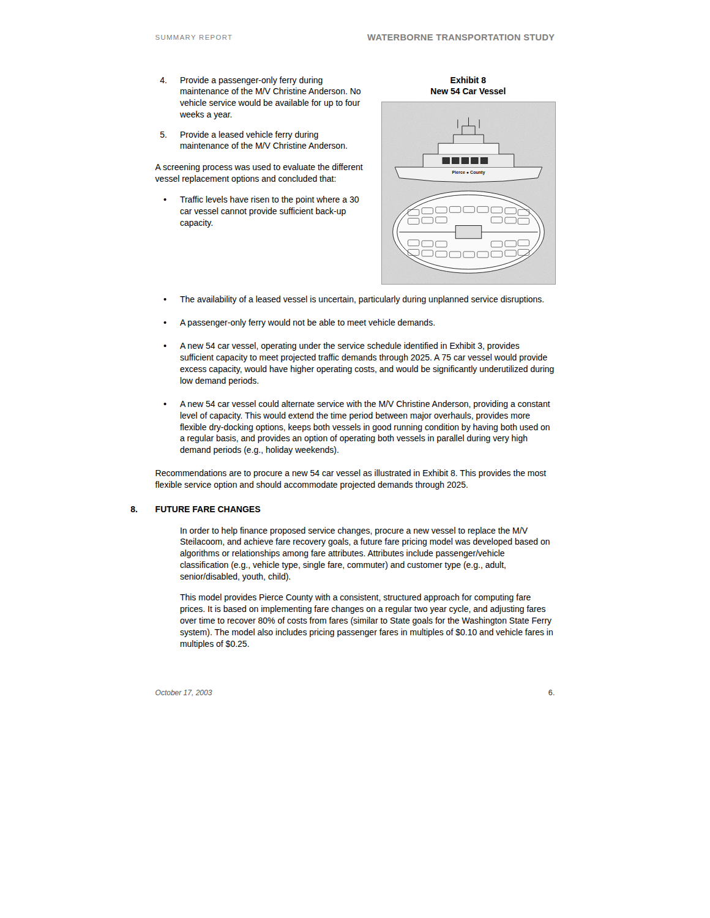SUMMARY REPORT
WATERBORNE TRANSPORTATION STUDY
Provide a passenger-only ferry during maintenance of the M/V Christine Anderson. No vehicle service would be available for up to four weeks a year.
Provide a leased vehicle ferry during maintenance of the M/V Christine Anderson.
A screening process was used to evaluate the different vessel replacement options and concluded that:
Traffic levels have risen to the point where a 30 car vessel cannot provide sufficient back-up capacity.
Exhibit 8
New 54 Car Vessel
The availability of a leased vessel is uncertain, particularly during unplanned service disruptions.
A passenger-only ferry would not be able to meet vehicle demands.
A new 54 car vessel, operating under the service schedule identified in Exhibit 3, provides sufficient capacity to meet projected traffic demands through 2025. A 75 car vessel would provide excess capacity, would have higher operating costs, and would be significantly underutilized during low demand periods.
A new 54 car vessel could alternate service with the M/V Christine Anderson, providing a constant level of capacity. This would extend the time period between major overhauls, provides more flexible dry-docking options, keeps both vessels in good running condition by having both used on a regular basis, and provides an option of operating both vessels in parallel during very high demand periods (e.g., holiday weekends).
Recommendations are to procure a new 54 car vessel as illustrated in Exhibit 8. This provides the most flexible service option and should accommodate projected demands through 2025.
8. FUTURE FARE CHANGES
In order to help finance proposed service changes, procure a new vessel to replace the M/V Steilacoom, and achieve fare recovery goals, a future fare pricing model was developed based on algorithms or relationships among fare attributes. Attributes include passenger/vehicle classification (e.g., vehicle type, single fare, commuter) and customer type (e.g., adult, senior/disabled, youth, child).
This model provides Pierce County with a consistent, structured approach for computing fare prices. It is based on implementing fare changes on a regular two year cycle, and adjusting fares over time to recover 80% of costs from fares (similar to State goals for the Washington State Ferry system). The model also includes pricing passenger fares in multiples of $0.10 and vehicle fares in multiples of $0.25.
October 17, 2003
6.